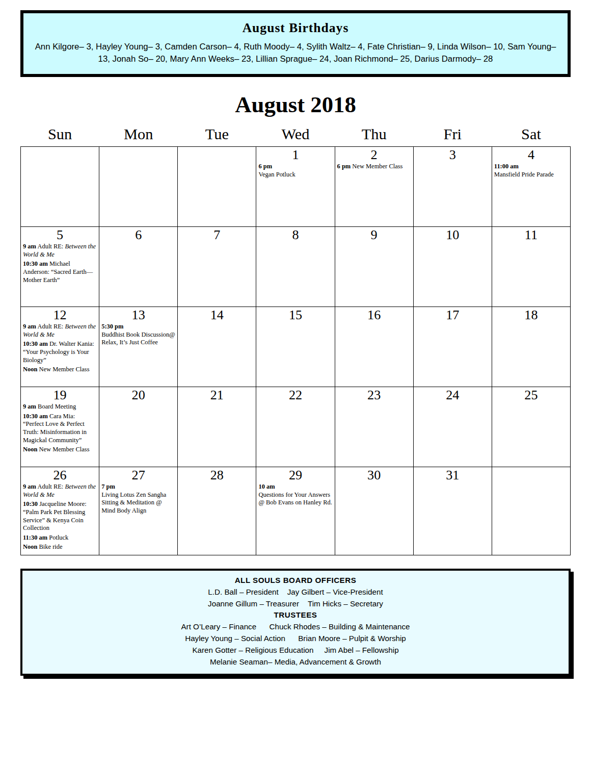August Birthdays
Ann Kilgore– 3, Hayley Young– 3, Camden Carson– 4, Ruth Moody– 4, Sylith Waltz– 4, Fate Christian– 9, Linda Wilson– 10, Sam Young– 13, Jonah So– 20, Mary Ann Weeks– 23, Lillian Sprague– 24, Joan Richmond– 25, Darius Darmody– 28
August 2018
| Sun | Mon | Tue | Wed | Thu | Fri | Sat |
| --- | --- | --- | --- | --- | --- | --- |
| | | | 1 6 pm Vegan Potluck | 2 6 pm New Member Class | 3 | 4 11:00 am Mansfield Pride Parade |
| 5 9 am Adult RE: Between the World & Me 10:30 am Michael Anderson: “Sacred Earth—Mother Earth” | 6 | 7 | 8 | 9 | 10 | 11 |
| 12 9 am Adult RE: Between the World & Me 10:30 am Dr. Walter Kania: “Your Psychology is Your Biology” Noon New Member Class | 13 5:30 pm Buddhist Book Discussion@ Relax, It’s Just Coffee | 14 | 15 | 16 | 17 | 18 |
| 19 9 am Board Meeting 10:30 am Cara Mia: “Perfect Love & Perfect Truth: Misinformation in Magickal Community” Noon New Member Class | 20 | 21 | 22 | 23 | 24 | 25 |
| 26 9 am Adult RE: Between the World & Me 10:30 Jacqueline Moore: “Palm Park Pet Blessing Service” & Kenya Coin Collection 11:30 am Potluck Noon Bike ride | 27 7 pm Living Lotus Zen Sangha Sitting & Meditation @ Mind Body Align | 28 | 29 10 am Questions for Your Answers @ Bob Evans on Hanley Rd. | 30 | 31 | |
ALL SOULS BOARD OFFICERS
L.D. Ball – President Jay Gilbert – Vice-President
Joanne Gillum – Treasurer Tim Hicks – Secretary
TRUSTEES
Art O’Leary – Finance Chuck Rhodes – Building & Maintenance
Hayley Young – Social Action Brian Moore – Pulpit & Worship
Karen Gotter – Religious Education Jim Abel – Fellowship
Melanie Seaman– Media, Advancement & Growth